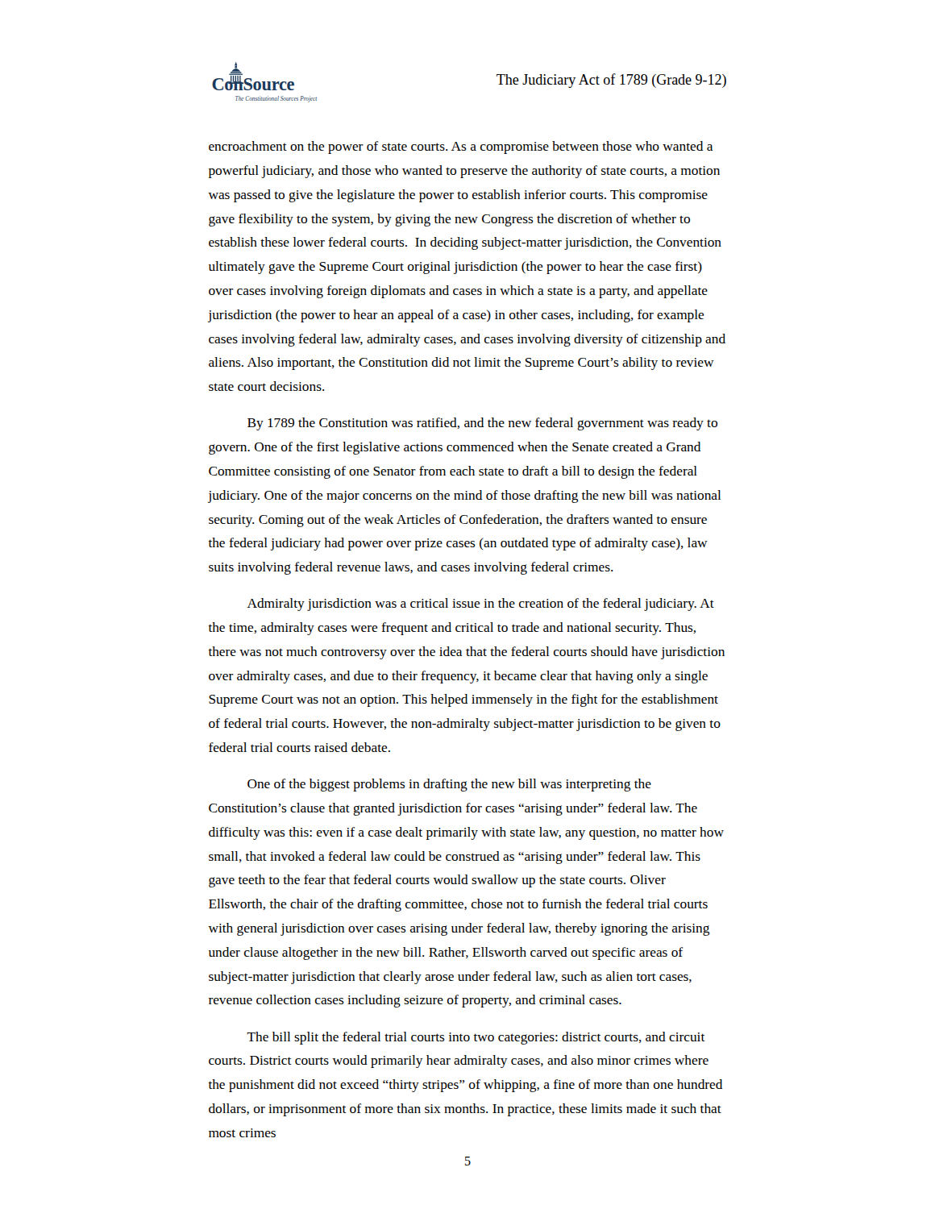ConSource The Constitutional Sources Project
The Judiciary Act of 1789 (Grade 9-12)
encroachment on the power of state courts. As a compromise between those who wanted a powerful judiciary, and those who wanted to preserve the authority of state courts, a motion was passed to give the legislature the power to establish inferior courts. This compromise gave flexibility to the system, by giving the new Congress the discretion of whether to establish these lower federal courts. In deciding subject-matter jurisdiction, the Convention ultimately gave the Supreme Court original jurisdiction (the power to hear the case first) over cases involving foreign diplomats and cases in which a state is a party, and appellate jurisdiction (the power to hear an appeal of a case) in other cases, including, for example cases involving federal law, admiralty cases, and cases involving diversity of citizenship and aliens. Also important, the Constitution did not limit the Supreme Court’s ability to review state court decisions.
By 1789 the Constitution was ratified, and the new federal government was ready to govern. One of the first legislative actions commenced when the Senate created a Grand Committee consisting of one Senator from each state to draft a bill to design the federal judiciary. One of the major concerns on the mind of those drafting the new bill was national security. Coming out of the weak Articles of Confederation, the drafters wanted to ensure the federal judiciary had power over prize cases (an outdated type of admiralty case), law suits involving federal revenue laws, and cases involving federal crimes.
Admiralty jurisdiction was a critical issue in the creation of the federal judiciary. At the time, admiralty cases were frequent and critical to trade and national security. Thus, there was not much controversy over the idea that the federal courts should have jurisdiction over admiralty cases, and due to their frequency, it became clear that having only a single Supreme Court was not an option. This helped immensely in the fight for the establishment of federal trial courts. However, the non-admiralty subject-matter jurisdiction to be given to federal trial courts raised debate.
One of the biggest problems in drafting the new bill was interpreting the Constitution’s clause that granted jurisdiction for cases “arising under” federal law. The difficulty was this: even if a case dealt primarily with state law, any question, no matter how small, that invoked a federal law could be construed as “arising under” federal law. This gave teeth to the fear that federal courts would swallow up the state courts. Oliver Ellsworth, the chair of the drafting committee, chose not to furnish the federal trial courts with general jurisdiction over cases arising under federal law, thereby ignoring the arising under clause altogether in the new bill. Rather, Ellsworth carved out specific areas of subject-matter jurisdiction that clearly arose under federal law, such as alien tort cases, revenue collection cases including seizure of property, and criminal cases.
The bill split the federal trial courts into two categories: district courts, and circuit courts. District courts would primarily hear admiralty cases, and also minor crimes where the punishment did not exceed “thirty stripes” of whipping, a fine of more than one hundred dollars, or imprisonment of more than six months. In practice, these limits made it such that most crimes
5